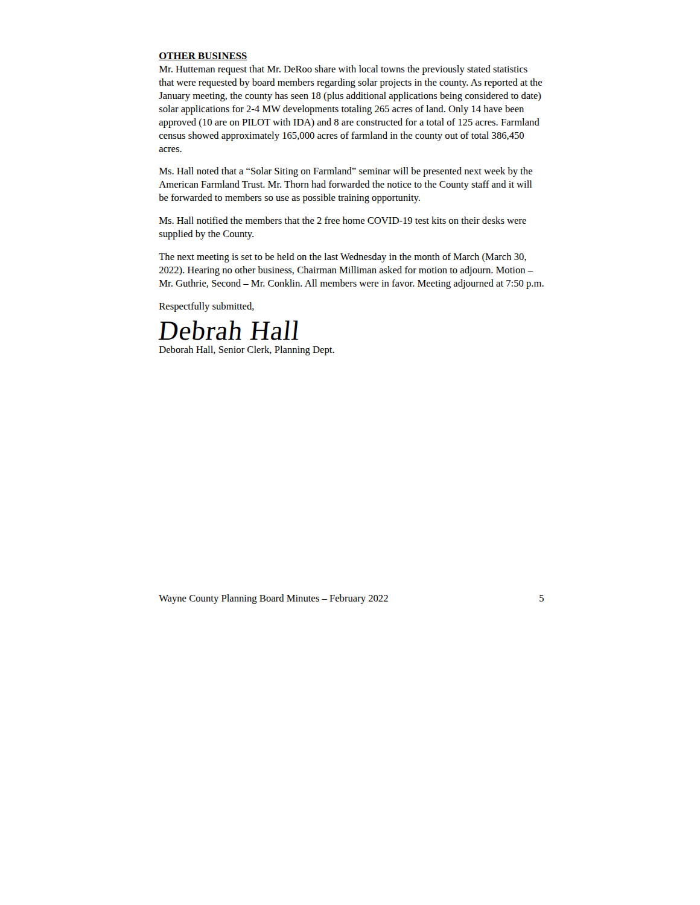OTHER BUSINESS
Mr. Hutteman request that Mr. DeRoo share with local towns the previously stated statistics that were requested by board members regarding solar projects in the county. As reported at the January meeting, the county has seen 18 (plus additional applications being considered to date) solar applications for 2-4 MW developments totaling 265 acres of land. Only 14 have been approved (10 are on PILOT with IDA) and 8 are constructed for a total of 125 acres. Farmland census showed approximately 165,000 acres of farmland in the county out of total 386,450 acres.
Ms. Hall noted that a “Solar Siting on Farmland” seminar will be presented next week by the American Farmland Trust. Mr. Thorn had forwarded the notice to the County staff and it will be forwarded to members so use as possible training opportunity.
Ms. Hall notified the members that the 2 free home COVID-19 test kits on their desks were supplied by the County.
The next meeting is set to be held on the last Wednesday in the month of March (March 30, 2022). Hearing no other business, Chairman Milliman asked for motion to adjourn. Motion – Mr. Guthrie, Second – Mr. Conklin. All members were in favor. Meeting adjourned at 7:50 p.m.
Respectfully submitted,
Debrah Hall
Deborah Hall, Senior Clerk, Planning Dept.
Wayne County Planning Board Minutes – February 2022 5